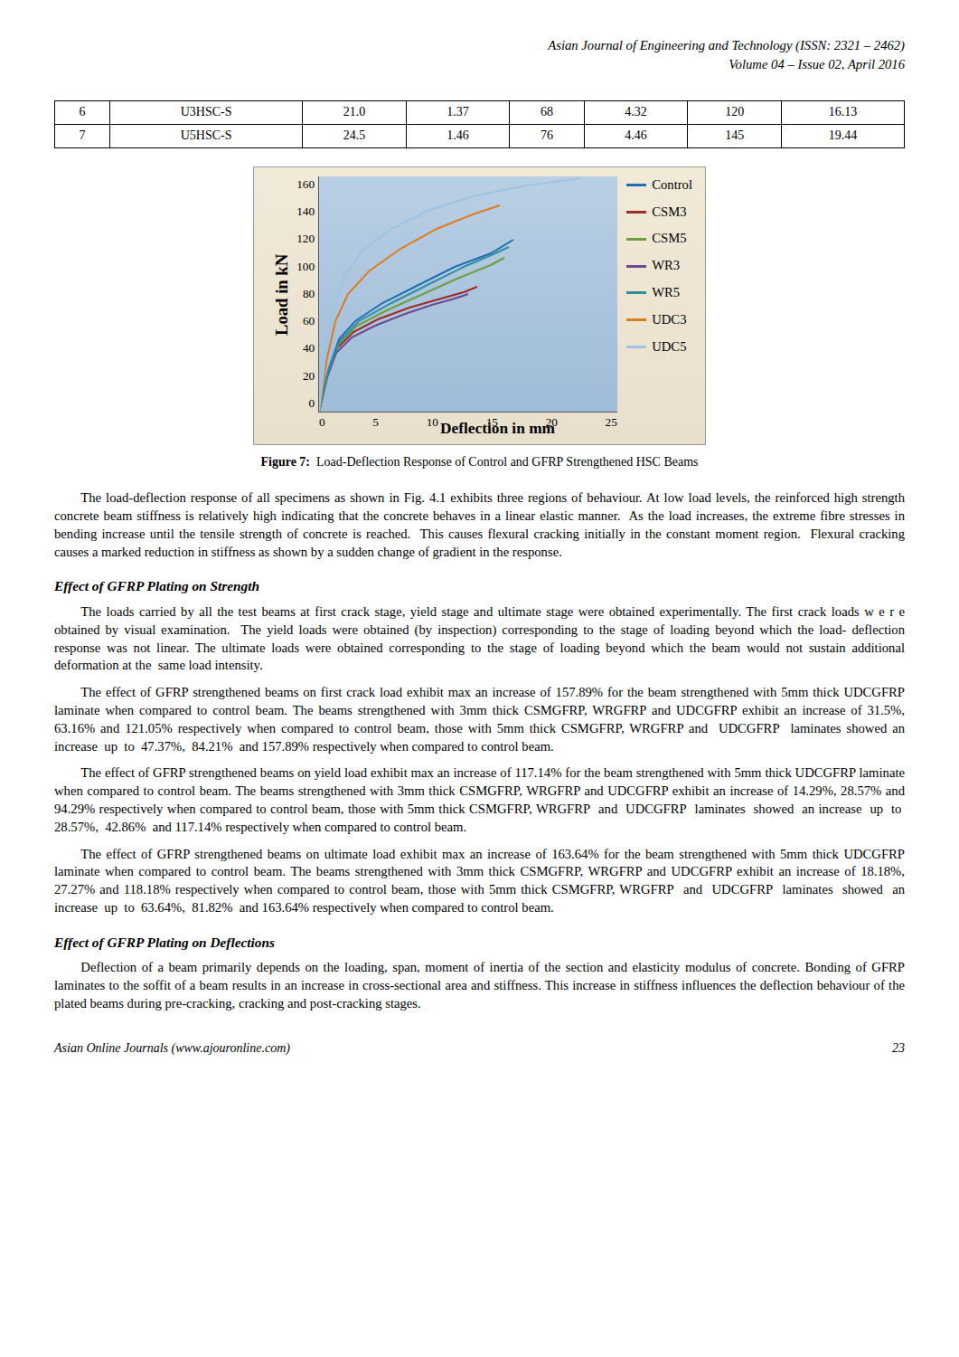Asian Journal of Engineering and Technology (ISSN: 2321 – 2462)
Volume 04 – Issue 02, April 2016
| 6 | U3HSC-S | 21.0 | 1.37 | 68 | 4.32 | 120 | 16.13 |
| 7 | U5HSC-S | 24.5 | 1.46 | 76 | 4.46 | 145 | 19.44 |
Load in kN
160 140 120 100 80 60 40 20 0
Control
CSM3
CSM5
WR3
WR5
UDC3
UDC5
0 5 10 15 20 25
Deflection in mm
Figure 7: Load-Deflection Response of Control and GFRP Strengthened HSC Beams
The load-deflection response of all specimens as shown in Fig. 4.1 exhibits three regions of behaviour. At low load levels, the reinforced high strength concrete beam stiffness is relatively high indicating that the concrete behaves in a linear elastic manner. As the load increases, the extreme fibre stresses in bending increase until the tensile strength of concrete is reached. This causes flexural cracking initially in the constant moment region. Flexural cracking causes a marked reduction in stiffness as shown by a sudden change of gradient in the response.
Effect of GFRP Plating on Strength
The loads carried by all the test beams at first crack stage, yield stage and ultimate stage were obtained experimentally. The first crack loads w e r e obtained by visual examination. The yield loads were obtained (by inspection) corresponding to the stage of loading beyond which the load- deflection response was not linear. The ultimate loads were obtained corresponding to the stage of loading beyond which the beam would not sustain additional deformation at the same load intensity.
The effect of GFRP strengthened beams on first crack load exhibit max an increase of 157.89% for the beam strengthened with 5mm thick UDCGFRP laminate when compared to control beam. The beams strengthened with 3mm thick CSMGFRP, WRGFRP and UDCGFRP exhibit an increase of 31.5%, 63.16% and 121.05% respectively when compared to control beam, those with 5mm thick CSMGFRP, WRGFRP and UDCGFRP laminates showed an increase up to 47.37%, 84.21% and 157.89% respectively when compared to control beam.
The effect of GFRP strengthened beams on yield load exhibit max an increase of 117.14% for the beam strengthened with 5mm thick UDCGFRP laminate when compared to control beam. The beams strengthened with 3mm thick CSMGFRP, WRGFRP and UDCGFRP exhibit an increase of 14.29%, 28.57% and 94.29% respectively when compared to control beam, those with 5mm thick CSMGFRP, WRGFRP and UDCGFRP laminates showed an increase up to 28.57%, 42.86% and 117.14% respectively when compared to control beam.
The effect of GFRP strengthened beams on ultimate load exhibit max an increase of 163.64% for the beam strengthened with 5mm thick UDCGFRP laminate when compared to control beam. The beams strengthened with 3mm thick CSMGFRP, WRGFRP and UDCGFRP exhibit an increase of 18.18%, 27.27% and 118.18% respectively when compared to control beam, those with 5mm thick CSMGFRP, WRGFRP and UDCGFRP laminates showed an increase up to 63.64%, 81.82% and 163.64% respectively when compared to control beam.
Effect of GFRP Plating on Deflections
Deflection of a beam primarily depends on the loading, span, moment of inertia of the section and elasticity modulus of concrete. Bonding of GFRP laminates to the soffit of a beam results in an increase in cross-sectional area and stiffness. This increase in stiffness influences the deflection behaviour of the plated beams during pre-cracking, cracking and post-cracking stages.
Asian Online Journals (www.ajouronline.com) 23